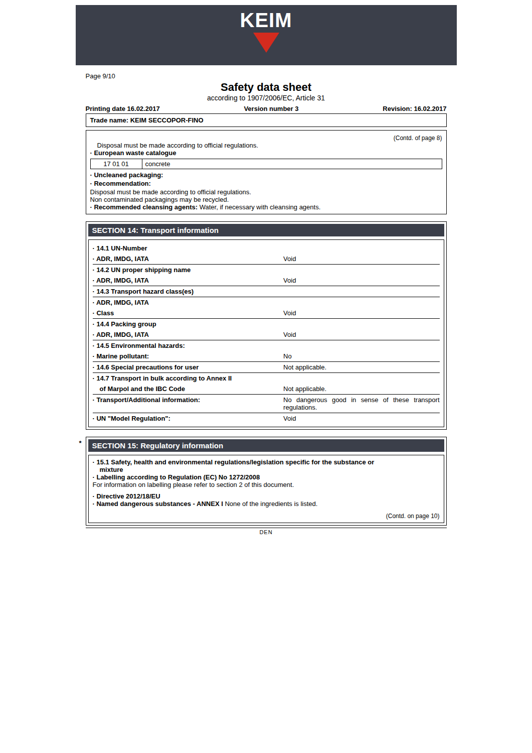KEIM
Page 9/10
Safety data sheet
according to 1907/2006/EC, Article 31
Printing date 16.02.2017 Version number 3 Revision: 16.02.2017
Trade name: KEIM SECCOPOR-FINO
(Contd. of page 8)
Disposal must be made according to official regulations.
European waste catalogue
| 17 01 01 | concrete |
Uncleaned packaging:
Recommendation:
Disposal must be made according to official regulations.
Non contaminated packagings may be recycled.
Recommended cleansing agents: Water, if necessary with cleansing agents.
SECTION 14: Transport information
| 14.1 UN-Number | |
| ADR, IMDG, IATA | Void |
| 14.2 UN proper shipping name | |
| ADR, IMDG, IATA | Void |
| 14.3 Transport hazard class(es) | |
| ADR, IMDG, IATA | |
| Class | Void |
| 14.4 Packing group | |
| ADR, IMDG, IATA | Void |
| 14.5 Environmental hazards: | |
| Marine pollutant: | No |
| 14.6 Special precautions for user | Not applicable. |
| 14.7 Transport in bulk according to Annex II | |
| of Marpol and the IBC Code | Not applicable. |
| Transport/Additional information: | No dangerous good in sense of these transport regulations. |
| UN "Model Regulation": | Void |
*
SECTION 15: Regulatory information
15.1 Safety, health and environmental regulations/legislation specific for the substance or
mixture
Labelling according to Regulation (EC) No 1272/2008
For information on labelling please refer to section 2 of this document.
Directive 2012/18/EU
Named dangerous substances - ANNEX I None of the ingredients is listed.
(Contd. on page 10)
DEN